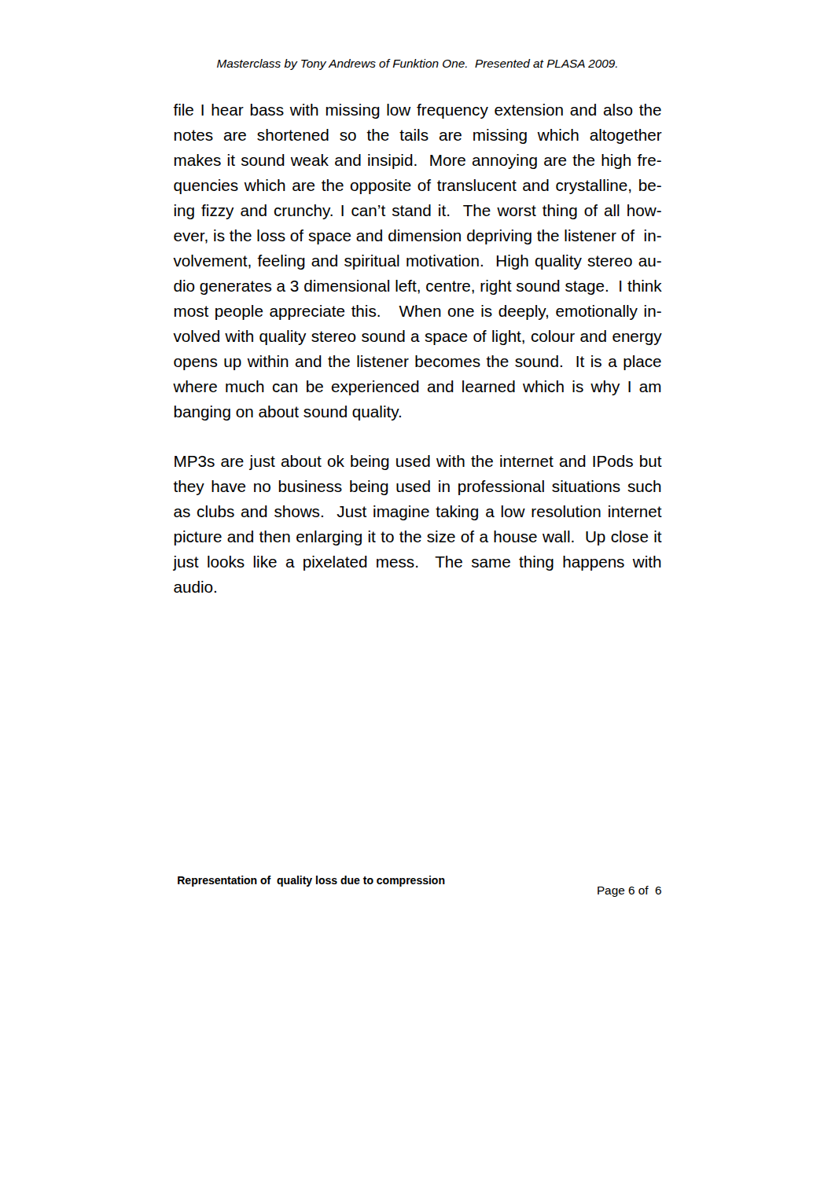Masterclass by Tony Andrews of Funktion One. Presented at PLASA 2009.
file I hear bass with missing low frequency extension and also the notes are shortened so the tails are missing which altogether makes it sound weak and insipid. More annoying are the high frequencies which are the opposite of translucent and crystalline, being fizzy and crunchy. I can’t stand it. The worst thing of all however, is the loss of space and dimension depriving the listener of involvement, feeling and spiritual motivation. High quality stereo audio generates a 3 dimensional left, centre, right sound stage. I think most people appreciate this. When one is deeply, emotionally involved with quality stereo sound a space of light, colour and energy opens up within and the listener becomes the sound. It is a place where much can be experienced and learned which is why I am banging on about sound quality.
MP3s are just about ok being used with the internet and IPods but they have no business being used in professional situations such as clubs and shows. Just imagine taking a low resolution internet picture and then enlarging it to the size of a house wall. Up close it just looks like a pixelated mess. The same thing happens with audio.
Representation of quality loss due to compression
Page 6 of 6